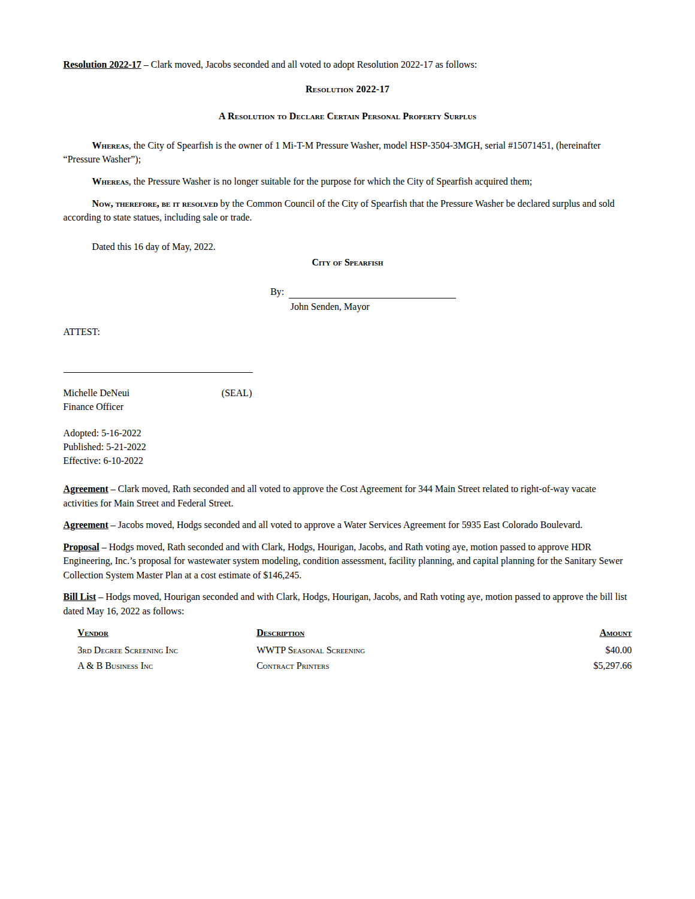Resolution 2022-17 – Clark moved, Jacobs seconded and all voted to adopt Resolution 2022-17 as follows:
Resolution 2022-17
A Resolution to Declare Certain Personal Property Surplus
Whereas, the City of Spearfish is the owner of 1 Mi-T-M Pressure Washer, model HSP-3504-3MGH, serial #15071451, (hereinafter “Pressure Washer”);
Whereas, the Pressure Washer is no longer suitable for the purpose for which the City of Spearfish acquired them;
Now, therefore, be it resolved by the Common Council of the City of Spearfish that the Pressure Washer be declared surplus and sold according to state statues, including sale or trade.
Dated this 16 day of May, 2022.
City of Spearfish
By:
John Senden, Mayor
ATTEST:
Michelle DeNeui (SEAL)
Finance Officer
Adopted: 5-16-2022
Published: 5-21-2022
Effective: 6-10-2022
Agreement – Clark moved, Rath seconded and all voted to approve the Cost Agreement for 344 Main Street related to right-of-way vacate activities for Main Street and Federal Street.
Agreement – Jacobs moved, Hodgs seconded and all voted to approve a Water Services Agreement for 5935 East Colorado Boulevard.
Proposal – Hodgs moved, Rath seconded and with Clark, Hodgs, Hourigan, Jacobs, and Rath voting aye, motion passed to approve HDR Engineering, Inc.’s proposal for wastewater system modeling, condition assessment, facility planning, and capital planning for the Sanitary Sewer Collection System Master Plan at a cost estimate of $146,245.
Bill List – Hodgs moved, Hourigan seconded and with Clark, Hodgs, Hourigan, Jacobs, and Rath voting aye, motion passed to approve the bill list dated May 16, 2022 as follows:
| Vendor | Description | Amount |
| --- | --- | --- |
| 3rd Degree Screening Inc | WWTP Seasonal Screening | $40.00 |
| A & B Business Inc | Contract Printers | $5,297.66 |